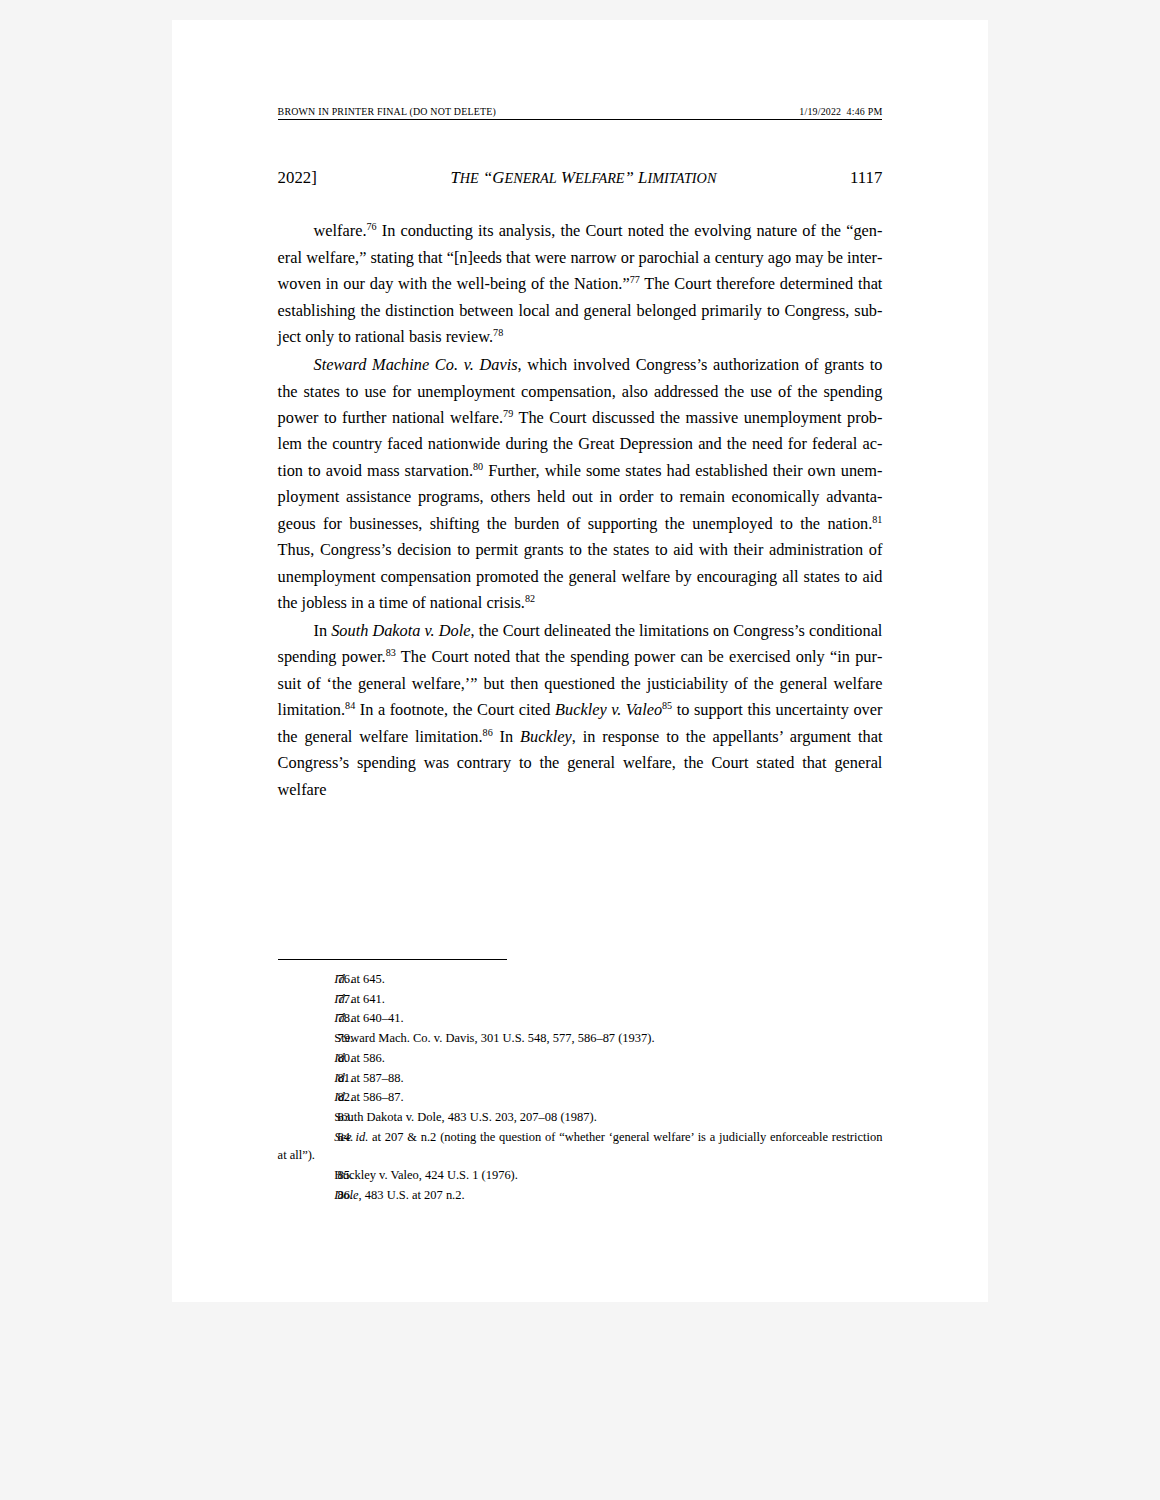Brown in Printer Final (Do Not Delete) 1/19/2022 4:46 PM
2022] THE “GENERAL WELFARE” LIMITATION 1117
welfare.76 In conducting its analysis, the Court noted the evolving nature of the “general welfare,” stating that “[n]eeds that were narrow or parochial a century ago may be interwoven in our day with the well-being of the Nation.”77 The Court therefore determined that establishing the distinction between local and general belonged primarily to Congress, subject only to rational basis review.78
Steward Machine Co. v. Davis, which involved Congress’s authorization of grants to the states to use for unemployment compensation, also addressed the use of the spending power to further national welfare.79 The Court discussed the massive unemployment problem the country faced nationwide during the Great Depression and the need for federal action to avoid mass starvation.80 Further, while some states had established their own unemployment assistance programs, others held out in order to remain economically advantageous for businesses, shifting the burden of supporting the unemployed to the nation.81 Thus, Congress’s decision to permit grants to the states to aid with their administration of unemployment compensation promoted the general welfare by encouraging all states to aid the jobless in a time of national crisis.82
In South Dakota v. Dole, the Court delineated the limitations on Congress’s conditional spending power.83 The Court noted that the spending power can be exercised only “in pursuit of ‘the general welfare,’” but then questioned the justiciability of the general welfare limitation.84 In a footnote, the Court cited Buckley v. Valeo85 to support this uncertainty over the general welfare limitation.86 In Buckley, in response to the appellants’ argument that Congress’s spending was contrary to the general welfare, the Court stated that general welfare
76. Id. at 645.
77. Id. at 641.
78. Id. at 640–41.
79. Steward Mach. Co. v. Davis, 301 U.S. 548, 577, 586–87 (1937).
80. Id. at 586.
81. Id. at 587–88.
82. Id. at 586–87.
83. South Dakota v. Dole, 483 U.S. 203, 207–08 (1987).
84. See id. at 207 & n.2 (noting the question of “whether ‘general welfare’ is a judicially enforceable restriction at all”).
85. Buckley v. Valeo, 424 U.S. 1 (1976).
86. Dole, 483 U.S. at 207 n.2.